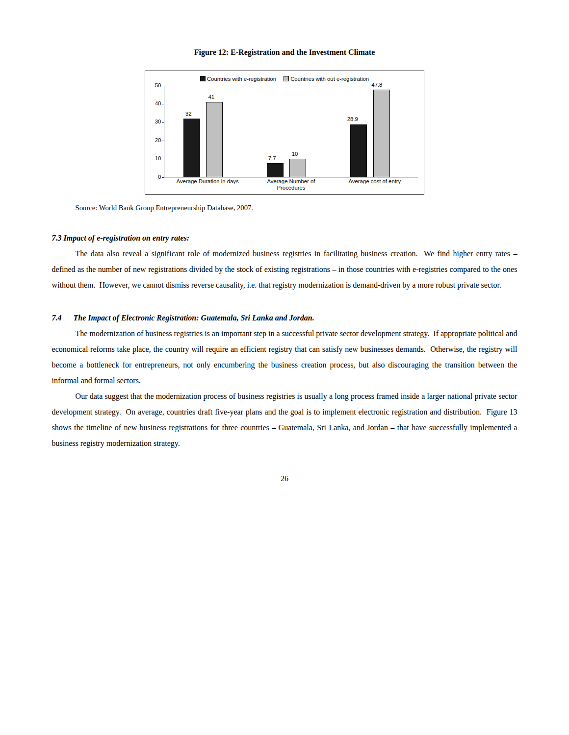Figure 12: E-Registration and the Investment Climate
Countries with e-registration Countries with out e-registration
50
40
30
20
10
0
32
41
7.7
10
28.9
47.8
Average Duration in days
Average Number of
Procedures
Average cost of entry
Source: World Bank Group Entrepreneurship Database, 2007.
7.3 Impact of e-registration on entry rates:
The data also reveal a significant role of modernized business registries in facilitating business creation. We find higher entry rates – defined as the number of new registrations divided by the stock of existing registrations – in those countries with e-registries compared to the ones without them. However, we cannot dismiss reverse causality, i.e. that registry modernization is demand-driven by a more robust private sector.
7.4 The Impact of Electronic Registration: Guatemala, Sri Lanka and Jordan.
The modernization of business registries is an important step in a successful private sector development strategy. If appropriate political and economical reforms take place, the country will require an efficient registry that can satisfy new businesses demands. Otherwise, the registry will become a bottleneck for entrepreneurs, not only encumbering the business creation process, but also discouraging the transition between the informal and formal sectors.
Our data suggest that the modernization process of business registries is usually a long process framed inside a larger national private sector development strategy. On average, countries draft five-year plans and the goal is to implement electronic registration and distribution. Figure 13 shows the timeline of new business registrations for three countries – Guatemala, Sri Lanka, and Jordan – that have successfully implemented a business registry modernization strategy.
26